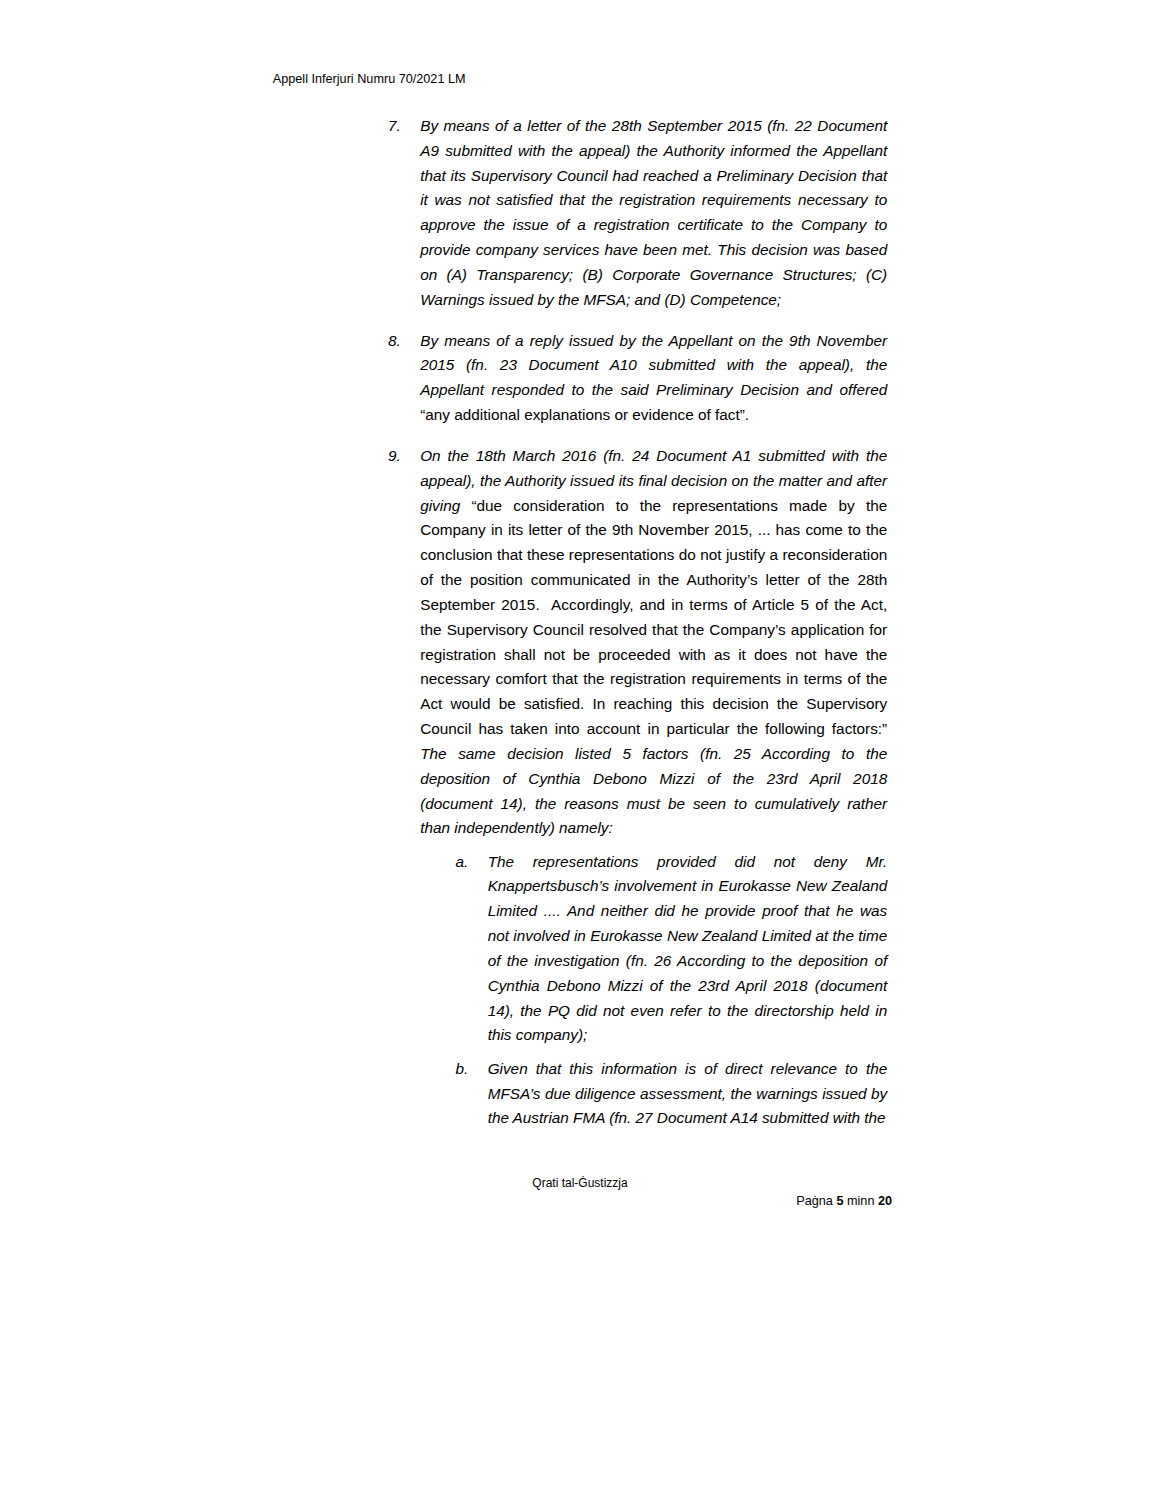Appell Inferjuri Numru 70/2021 LM
By means of a letter of the 28th September 2015 (fn. 22 Document A9 submitted with the appeal) the Authority informed the Appellant that its Supervisory Council had reached a Preliminary Decision that it was not satisfied that the registration requirements necessary to approve the issue of a registration certificate to the Company to provide company services have been met. This decision was based on (A) Transparency; (B) Corporate Governance Structures; (C) Warnings issued by the MFSA; and (D) Competence;
By means of a reply issued by the Appellant on the 9th November 2015 (fn. 23 Document A10 submitted with the appeal), the Appellant responded to the said Preliminary Decision and offered “any additional explanations or evidence of fact”.
On the 18th March 2016 (fn. 24 Document A1 submitted with the appeal), the Authority issued its final decision on the matter and after giving “due consideration to the representations made by the Company in its letter of the 9th November 2015, ... has come to the conclusion that these representations do not justify a reconsideration of the position communicated in the Authority’s letter of the 28th September 2015. Accordingly, and in terms of Article 5 of the Act, the Supervisory Council resolved that the Company’s application for registration shall not be proceeded with as it does not have the necessary comfort that the registration requirements in terms of the Act would be satisfied. In reaching this decision the Supervisory Council has taken into account in particular the following factors:” The same decision listed 5 factors (fn. 25 According to the deposition of Cynthia Debono Mizzi of the 23rd April 2018 (document 14), the reasons must be seen to cumulatively rather than independently) namely:
The representations provided did not deny Mr. Knappertsbusch’s involvement in Eurokasse New Zealand Limited .... And neither did he provide proof that he was not involved in Eurokasse New Zealand Limited at the time of the investigation (fn. 26 According to the deposition of Cynthia Debono Mizzi of the 23rd April 2018 (document 14), the PQ did not even refer to the directorship held in this company);
Given that this information is of direct relevance to the MFSA’s due diligence assessment, the warnings issued by the Austrian FMA (fn. 27 Document A14 submitted with the
Qrati tal-Ġustizzja
Paġna 5 minn 20